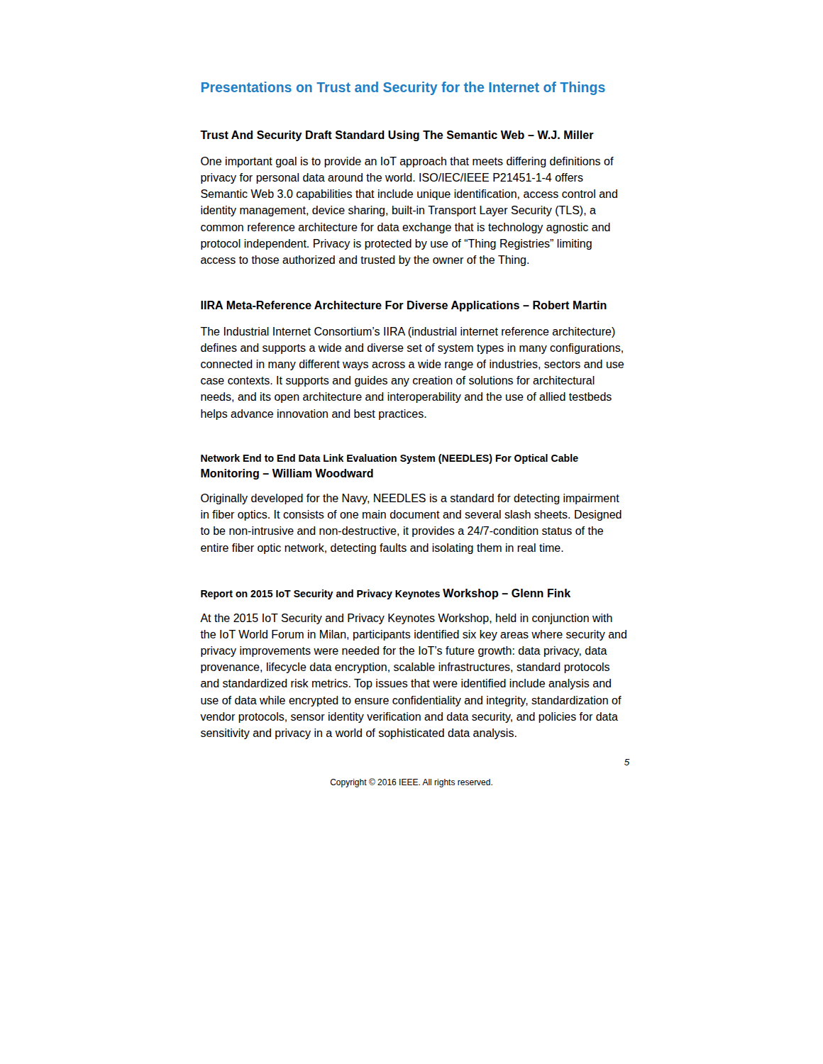Presentations on Trust and Security for the Internet of Things
Trust And Security Draft Standard Using The Semantic Web – W.J. Miller
One important goal is to provide an IoT approach that meets differing definitions of privacy for personal data around the world. ISO/IEC/IEEE P21451-1-4 offers Semantic Web 3.0 capabilities that include unique identification, access control and identity management, device sharing, built-in Transport Layer Security (TLS), a common reference architecture for data exchange that is technology agnostic and protocol independent. Privacy is protected by use of “Thing Registries” limiting access to those authorized and trusted by the owner of the Thing.
IIRA Meta-Reference Architecture For Diverse Applications – Robert Martin
The Industrial Internet Consortium’s IIRA (industrial internet reference architecture) defines and supports a wide and diverse set of system types in many configurations, connected in many different ways across a wide range of industries, sectors and use case contexts. It supports and guides any creation of solutions for architectural needs, and its open architecture and interoperability and the use of allied testbeds helps advance innovation and best practices.
Network End to End Data Link Evaluation System (NEEDLES) For Optical Cable Monitoring – William Woodward
Originally developed for the Navy, NEEDLES is a standard for detecting impairment in fiber optics. It consists of one main document and several slash sheets. Designed to be non-intrusive and non-destructive, it provides a 24/7-condition status of the entire fiber optic network, detecting faults and isolating them in real time.
Report on 2015 IoT Security and Privacy Keynotes Workshop – Glenn Fink
At the 2015 IoT Security and Privacy Keynotes Workshop, held in conjunction with the IoT World Forum in Milan, participants identified six key areas where security and privacy improvements were needed for the IoT’s future growth: data privacy, data provenance, lifecycle data encryption, scalable infrastructures, standard protocols and standardized risk metrics. Top issues that were identified include analysis and use of data while encrypted to ensure confidentiality and integrity, standardization of vendor protocols, sensor identity verification and data security, and policies for data sensitivity and privacy in a world of sophisticated data analysis.
5
Copyright © 2016 IEEE. All rights reserved.